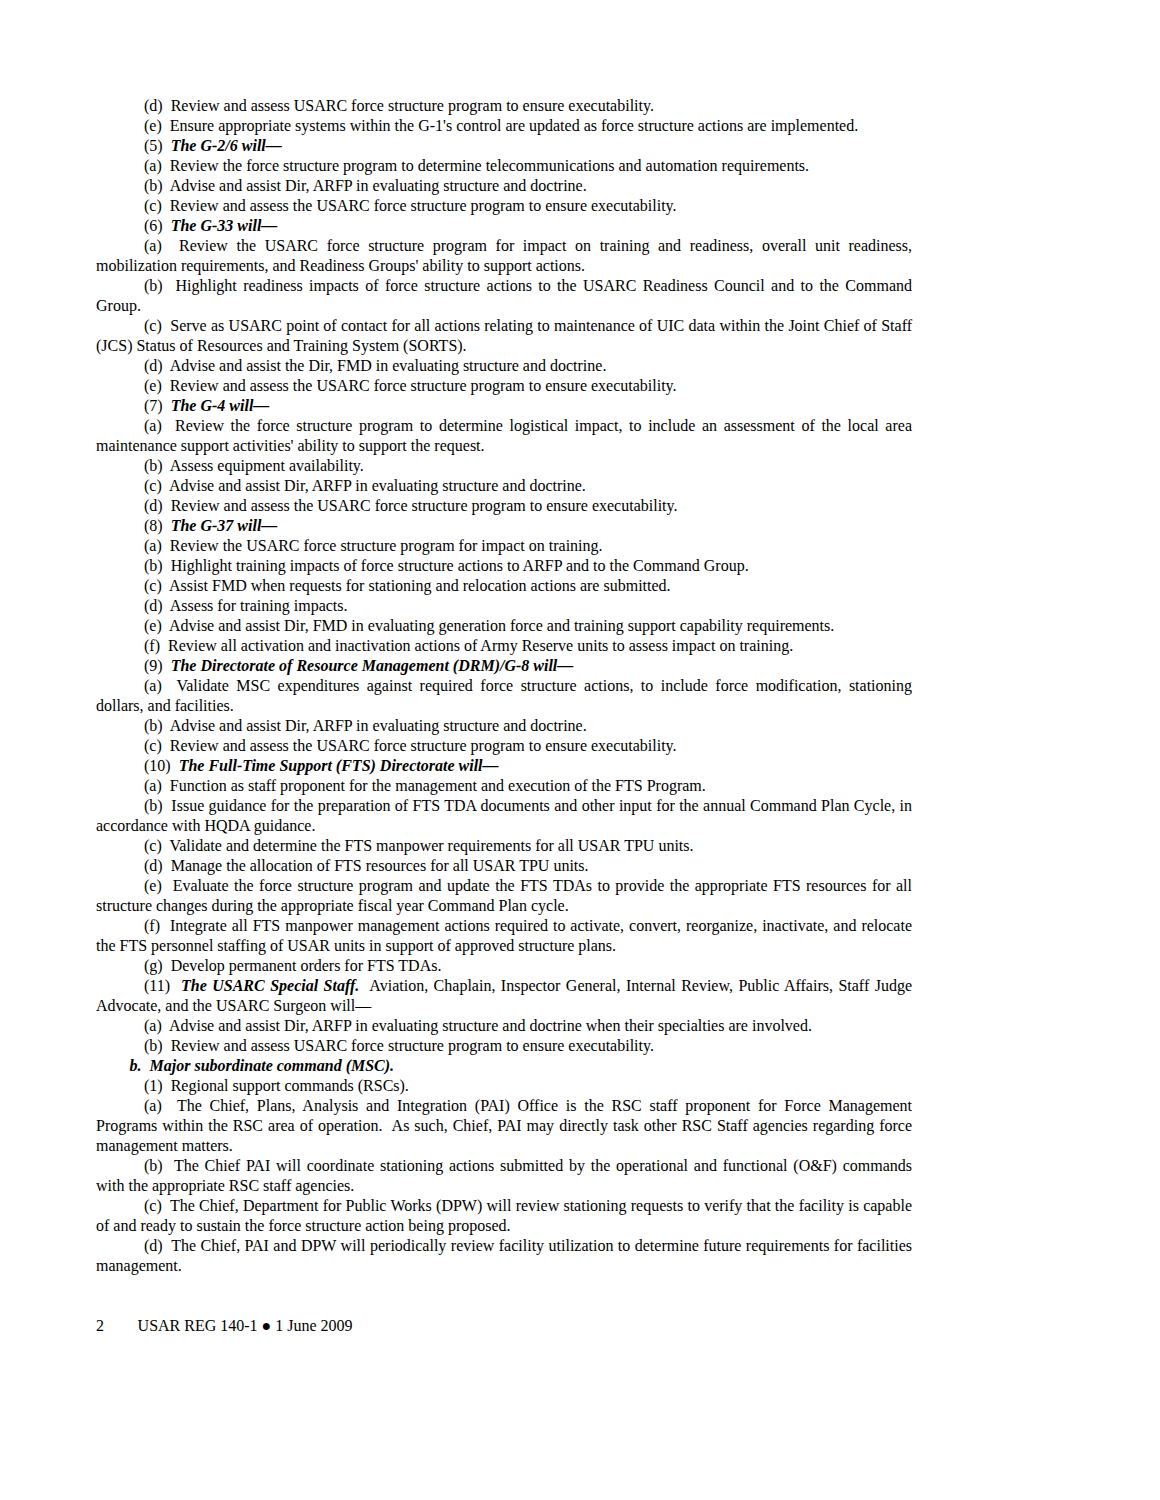(d) Review and assess USARC force structure program to ensure executability.
(e) Ensure appropriate systems within the G-1's control are updated as force structure actions are implemented.
(5) The G-2/6 will—
(a) Review the force structure program to determine telecommunications and automation requirements.
(b) Advise and assist Dir, ARFP in evaluating structure and doctrine.
(c) Review and assess the USARC force structure program to ensure executability.
(6) The G-33 will—
(a) Review the USARC force structure program for impact on training and readiness, overall unit readiness, mobilization requirements, and Readiness Groups' ability to support actions.
(b) Highlight readiness impacts of force structure actions to the USARC Readiness Council and to the Command Group.
(c) Serve as USARC point of contact for all actions relating to maintenance of UIC data within the Joint Chief of Staff (JCS) Status of Resources and Training System (SORTS).
(d) Advise and assist the Dir, FMD in evaluating structure and doctrine.
(e) Review and assess the USARC force structure program to ensure executability.
(7) The G-4 will—
(a) Review the force structure program to determine logistical impact, to include an assessment of the local area maintenance support activities' ability to support the request.
(b) Assess equipment availability.
(c) Advise and assist Dir, ARFP in evaluating structure and doctrine.
(d) Review and assess the USARC force structure program to ensure executability.
(8) The G-37 will—
(a) Review the USARC force structure program for impact on training.
(b) Highlight training impacts of force structure actions to ARFP and to the Command Group.
(c) Assist FMD when requests for stationing and relocation actions are submitted.
(d) Assess for training impacts.
(e) Advise and assist Dir, FMD in evaluating generation force and training support capability requirements.
(f) Review all activation and inactivation actions of Army Reserve units to assess impact on training.
(9) The Directorate of Resource Management (DRM)/G-8 will—
(a) Validate MSC expenditures against required force structure actions, to include force modification, stationing dollars, and facilities.
(b) Advise and assist Dir, ARFP in evaluating structure and doctrine.
(c) Review and assess the USARC force structure program to ensure executability.
(10) The Full-Time Support (FTS) Directorate will—
(a) Function as staff proponent for the management and execution of the FTS Program.
(b) Issue guidance for the preparation of FTS TDA documents and other input for the annual Command Plan Cycle, in accordance with HQDA guidance.
(c) Validate and determine the FTS manpower requirements for all USAR TPU units.
(d) Manage the allocation of FTS resources for all USAR TPU units.
(e) Evaluate the force structure program and update the FTS TDAs to provide the appropriate FTS resources for all structure changes during the appropriate fiscal year Command Plan cycle.
(f) Integrate all FTS manpower management actions required to activate, convert, reorganize, inactivate, and relocate the FTS personnel staffing of USAR units in support of approved structure plans.
(g) Develop permanent orders for FTS TDAs.
(11) The USARC Special Staff. Aviation, Chaplain, Inspector General, Internal Review, Public Affairs, Staff Judge Advocate, and the USARC Surgeon will—
(a) Advise and assist Dir, ARFP in evaluating structure and doctrine when their specialties are involved.
(b) Review and assess USARC force structure program to ensure executability.
b. Major subordinate command (MSC).
(1) Regional support commands (RSCs).
(a) The Chief, Plans, Analysis and Integration (PAI) Office is the RSC staff proponent for Force Management Programs within the RSC area of operation. As such, Chief, PAI may directly task other RSC Staff agencies regarding force management matters.
(b) The Chief PAI will coordinate stationing actions submitted by the operational and functional (O&F) commands with the appropriate RSC staff agencies.
(c) The Chief, Department for Public Works (DPW) will review stationing requests to verify that the facility is capable of and ready to sustain the force structure action being proposed.
(d) The Chief, PAI and DPW will periodically review facility utilization to determine future requirements for facilities management.
2 USAR REG 140-1 ● 1 June 2009